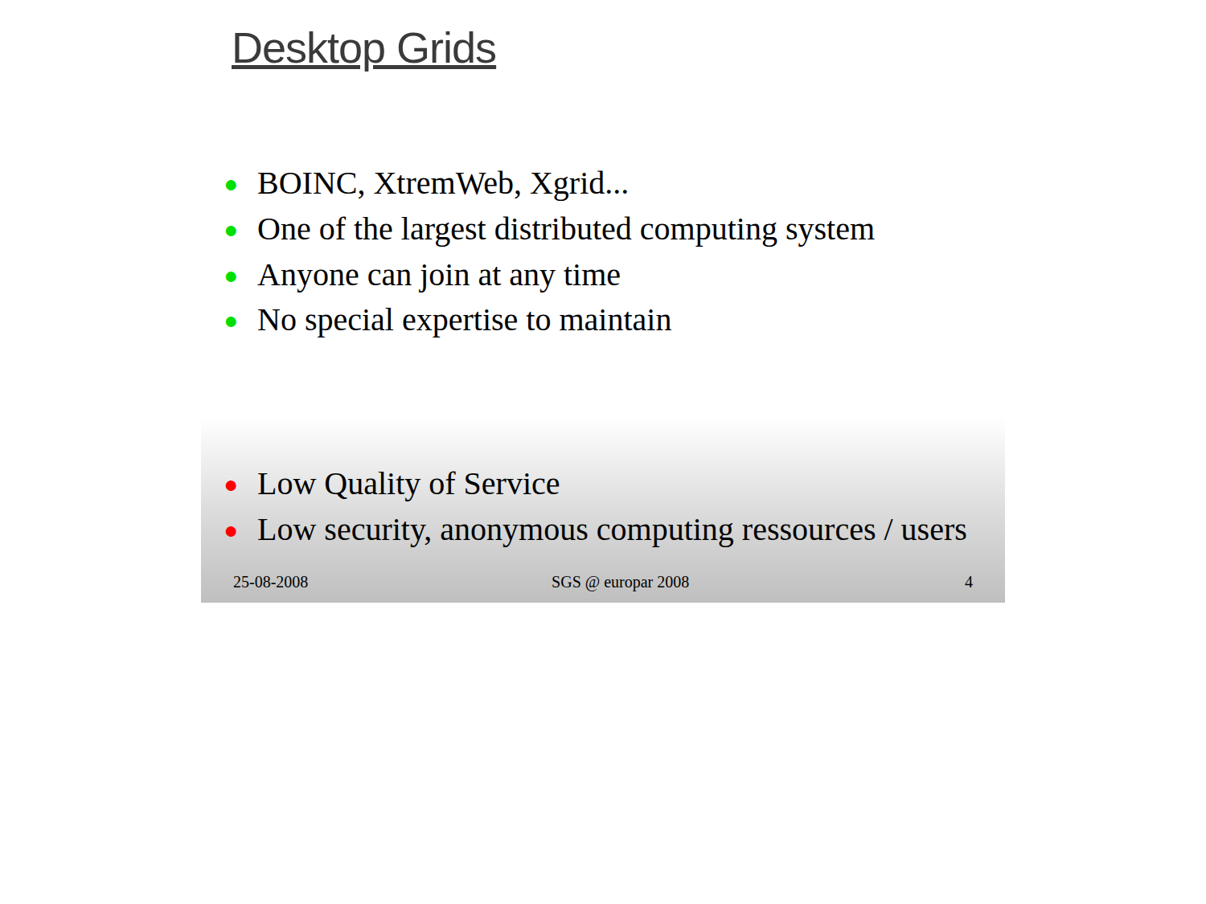Desktop Grids
BOINC, XtremWeb, Xgrid...
One of the largest distributed computing system
Anyone can join at any time
No special expertise to maintain
Low Quality of Service
Low security, anonymous computing ressources / users
25-08-2008 SGS @ europar 2008 4